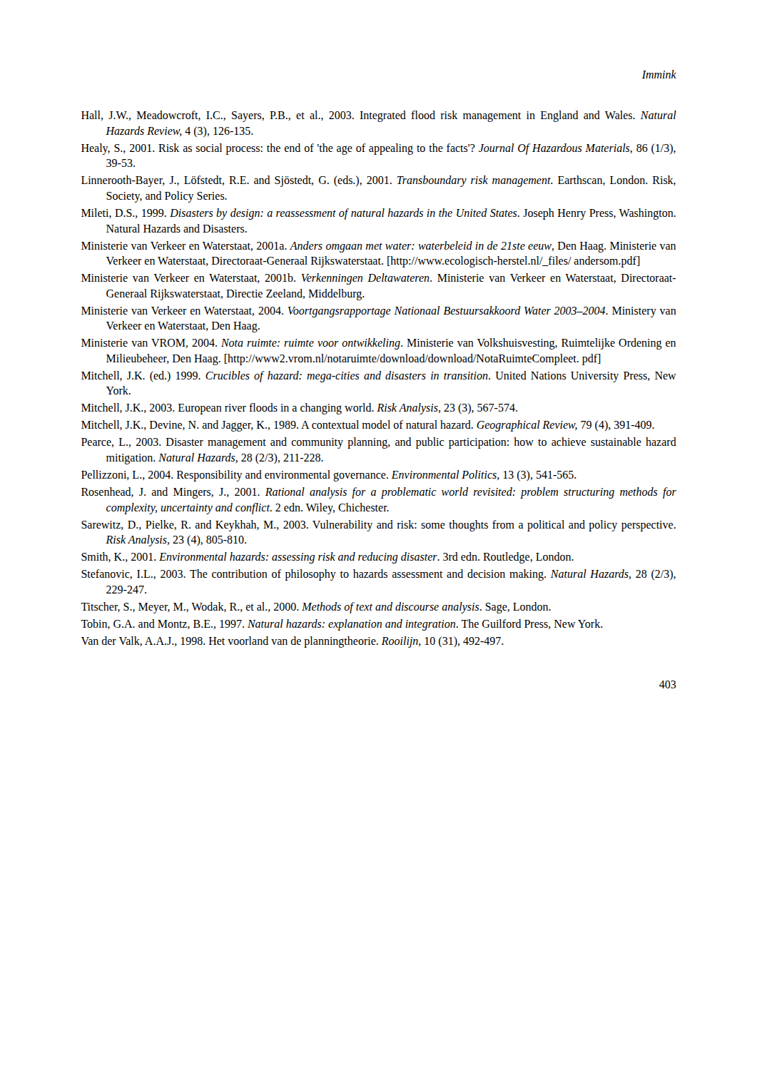Immink
Hall, J.W., Meadowcroft, I.C., Sayers, P.B., et al., 2003. Integrated flood risk management in England and Wales. Natural Hazards Review, 4 (3), 126-135.
Healy, S., 2001. Risk as social process: the end of 'the age of appealing to the facts'? Journal Of Hazardous Materials, 86 (1/3), 39-53.
Linnerooth-Bayer, J., Löfstedt, R.E. and Sjöstedt, G. (eds.), 2001. Transboundary risk management. Earthscan, London. Risk, Society, and Policy Series.
Mileti, D.S., 1999. Disasters by design: a reassessment of natural hazards in the United States. Joseph Henry Press, Washington. Natural Hazards and Disasters.
Ministerie van Verkeer en Waterstaat, 2001a. Anders omgaan met water: waterbeleid in de 21ste eeuw, Den Haag. Ministerie van Verkeer en Waterstaat, Directoraat-Generaal Rijkswaterstaat. [http://www.ecologisch-herstel.nl/_files/ andersom.pdf]
Ministerie van Verkeer en Waterstaat, 2001b. Verkenningen Deltawateren. Ministerie van Verkeer en Waterstaat, Directoraat-Generaal Rijkswaterstaat, Directie Zeeland, Middelburg.
Ministerie van Verkeer en Waterstaat, 2004. Voortgangsrapportage Nationaal Bestuursakkoord Water 2003–2004. Ministery van Verkeer en Waterstaat, Den Haag.
Ministerie van VROM, 2004. Nota ruimte: ruimte voor ontwikkeling. Ministerie van Volkshuisvesting, Ruimtelijke Ordening en Milieubeheer, Den Haag. [http://www2.vrom.nl/notaruimte/download/download/NotaRuimteCompleet. pdf]
Mitchell, J.K. (ed.) 1999. Crucibles of hazard: mega-cities and disasters in transition. United Nations University Press, New York.
Mitchell, J.K., 2003. European river floods in a changing world. Risk Analysis, 23 (3), 567-574.
Mitchell, J.K., Devine, N. and Jagger, K., 1989. A contextual model of natural hazard. Geographical Review, 79 (4), 391-409.
Pearce, L., 2003. Disaster management and community planning, and public participation: how to achieve sustainable hazard mitigation. Natural Hazards, 28 (2/3), 211-228.
Pellizzoni, L., 2004. Responsibility and environmental governance. Environmental Politics, 13 (3), 541-565.
Rosenhead, J. and Mingers, J., 2001. Rational analysis for a problematic world revisited: problem structuring methods for complexity, uncertainty and conflict. 2 edn. Wiley, Chichester.
Sarewitz, D., Pielke, R. and Keykhah, M., 2003. Vulnerability and risk: some thoughts from a political and policy perspective. Risk Analysis, 23 (4), 805-810.
Smith, K., 2001. Environmental hazards: assessing risk and reducing disaster. 3rd edn. Routledge, London.
Stefanovic, I.L., 2003. The contribution of philosophy to hazards assessment and decision making. Natural Hazards, 28 (2/3), 229-247.
Titscher, S., Meyer, M., Wodak, R., et al., 2000. Methods of text and discourse analysis. Sage, London.
Tobin, G.A. and Montz, B.E., 1997. Natural hazards: explanation and integration. The Guilford Press, New York.
Van der Valk, A.A.J., 1998. Het voorland van de planningtheorie. Rooilijn, 10 (31), 492-497.
403